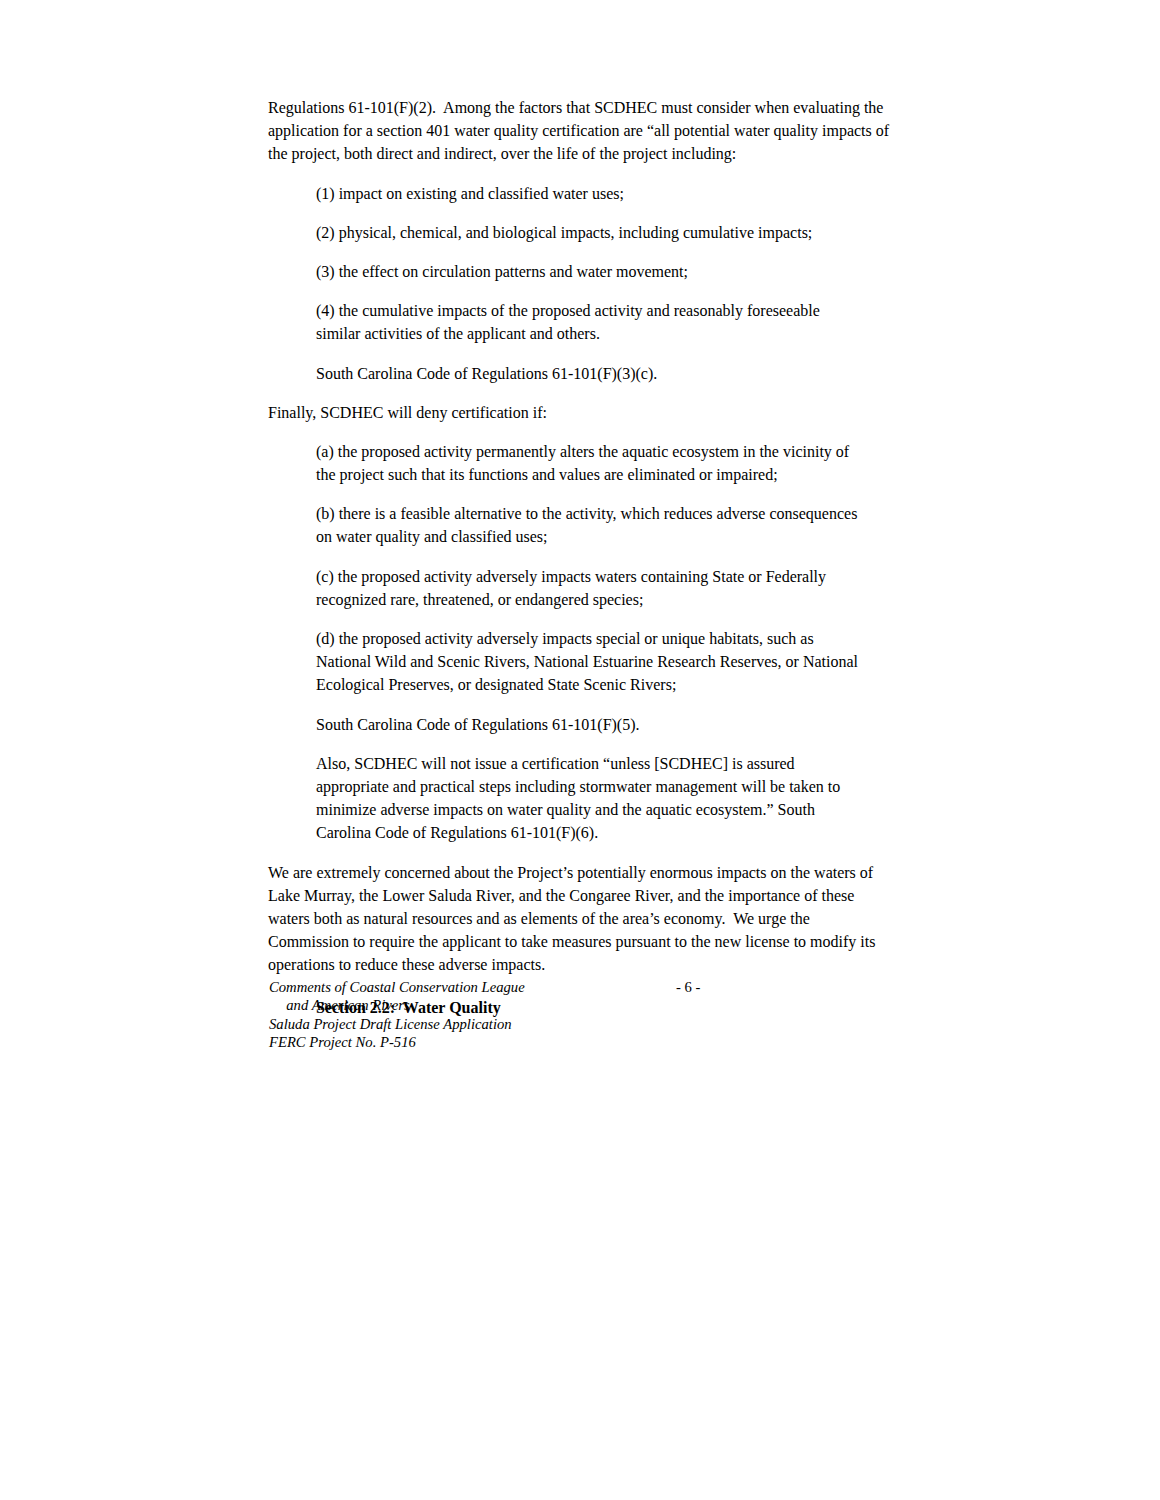Regulations 61-101(F)(2). Among the factors that SCDHEC must consider when evaluating the application for a section 401 water quality certification are “all potential water quality impacts of the project, both direct and indirect, over the life of the project including:
(1) impact on existing and classified water uses;
(2) physical, chemical, and biological impacts, including cumulative impacts;
(3) the effect on circulation patterns and water movement;
(4) the cumulative impacts of the proposed activity and reasonably foreseeable similar activities of the applicant and others.
South Carolina Code of Regulations 61-101(F)(3)(c).
Finally, SCDHEC will deny certification if:
(a) the proposed activity permanently alters the aquatic ecosystem in the vicinity of the project such that its functions and values are eliminated or impaired;
(b) there is a feasible alternative to the activity, which reduces adverse consequences on water quality and classified uses;
(c) the proposed activity adversely impacts waters containing State or Federally recognized rare, threatened, or endangered species;
(d) the proposed activity adversely impacts special or unique habitats, such as National Wild and Scenic Rivers, National Estuarine Research Reserves, or National Ecological Preserves, or designated State Scenic Rivers;
South Carolina Code of Regulations 61-101(F)(5).
Also, SCDHEC will not issue a certification “unless [SCDHEC] is assured appropriate and practical steps including stormwater management will be taken to minimize adverse impacts on water quality and the aquatic ecosystem.” South Carolina Code of Regulations 61-101(F)(6).
We are extremely concerned about the Project’s potentially enormous impacts on the waters of Lake Murray, the Lower Saluda River, and the Congaree River, and the importance of these waters both as natural resources and as elements of the area’s economy. We urge the Commission to require the applicant to take measures pursuant to the new license to modify its operations to reduce these adverse impacts.
Section 2.2: Water Quality
| Comments of Coastal Conservation League and American Rivers Saluda Project Draft License Application FERC Project No. P-516 | - 6 - |